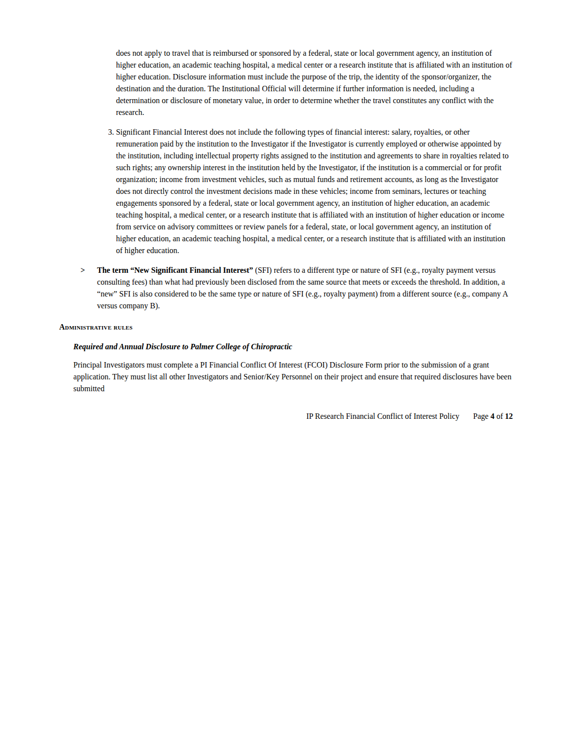does not apply to travel that is reimbursed or sponsored by a federal, state or local government agency, an institution of higher education, an academic teaching hospital, a medical center or a research institute that is affiliated with an institution of higher education. Disclosure information must include the purpose of the trip, the identity of the sponsor/organizer, the destination and the duration. The Institutional Official will determine if further information is needed, including a determination or disclosure of monetary value, in order to determine whether the travel constitutes any conflict with the research.
Significant Financial Interest does not include the following types of financial interest: salary, royalties, or other remuneration paid by the institution to the Investigator if the Investigator is currently employed or otherwise appointed by the institution, including intellectual property rights assigned to the institution and agreements to share in royalties related to such rights; any ownership interest in the institution held by the Investigator, if the institution is a commercial or for profit organization; income from investment vehicles, such as mutual funds and retirement accounts, as long as the Investigator does not directly control the investment decisions made in these vehicles; income from seminars, lectures or teaching engagements sponsored by a federal, state or local government agency, an institution of higher education, an academic teaching hospital, a medical center, or a research institute that is affiliated with an institution of higher education or income from service on advisory committees or review panels for a federal, state, or local government agency, an institution of higher education, an academic teaching hospital, a medical center, or a research institute that is affiliated with an institution of higher education.
> The term “New Significant Financial Interest” (SFI) refers to a different type or nature of SFI (e.g., royalty payment versus consulting fees) than what had previously been disclosed from the same source that meets or exceeds the threshold. In addition, a “new” SFI is also considered to be the same type or nature of SFI (e.g., royalty payment) from a different source (e.g., company A versus company B).
Administrative rules
Required and Annual Disclosure to Palmer College of Chiropractic
Principal Investigators must complete a PI Financial Conflict Of Interest (FCOI) Disclosure Form prior to the submission of a grant application. They must list all other Investigators and Senior/Key Personnel on their project and ensure that required disclosures have been submitted
IP Research Financial Conflict of Interest Policy Page 4 of 12